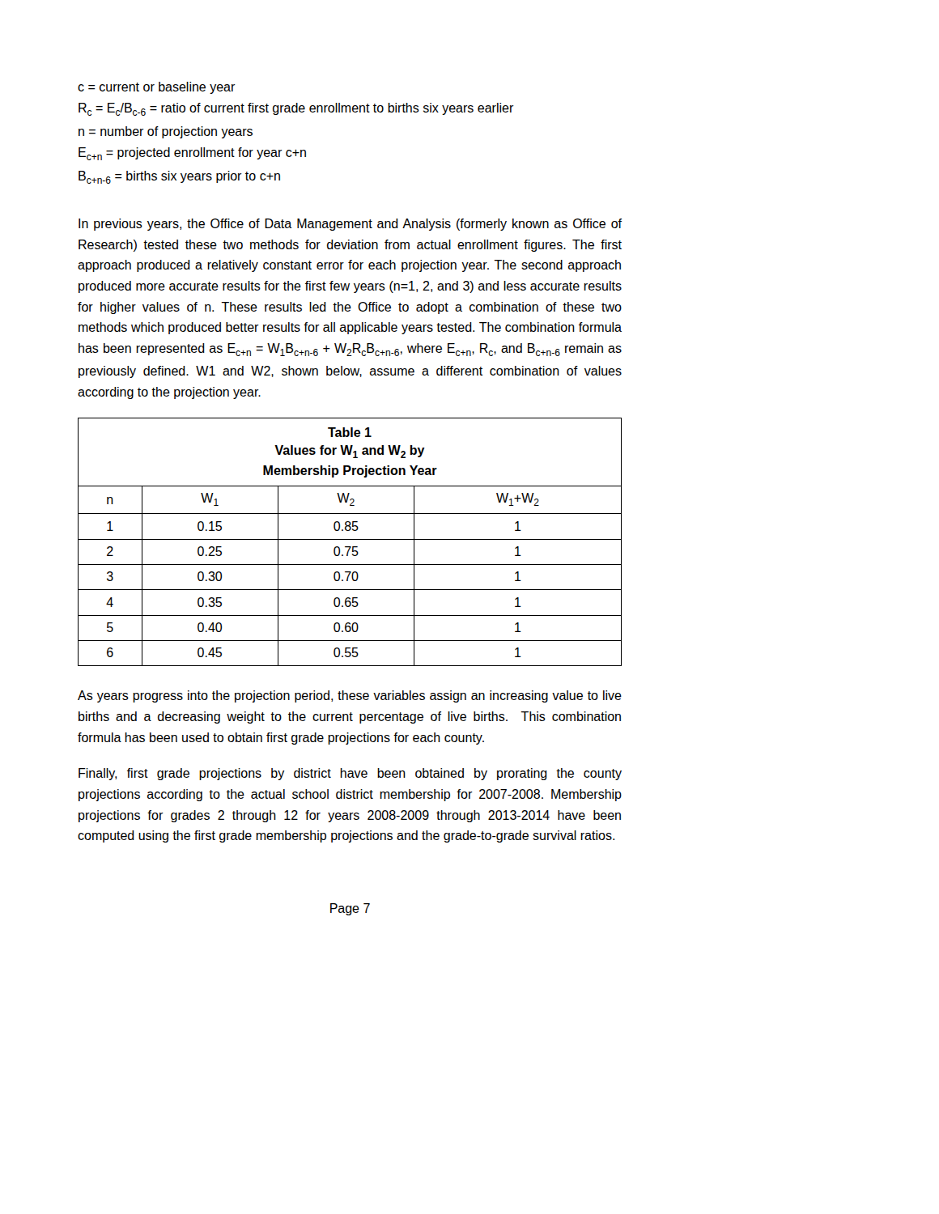c = current or baseline year
Rc = Ec/Bc-6 = ratio of current first grade enrollment to births six years earlier
n = number of projection years
Ec+n = projected enrollment for year c+n
Bc+n-6 = births six years prior to c+n
In previous years, the Office of Data Management and Analysis (formerly known as Office of Research) tested these two methods for deviation from actual enrollment figures. The first approach produced a relatively constant error for each projection year. The second approach produced more accurate results for the first few years (n=1, 2, and 3) and less accurate results for higher values of n. These results led the Office to adopt a combination of these two methods which produced better results for all applicable years tested. The combination formula has been represented as Ec+n = W1Bc+n-6 + W2RcBc+n-6, where Ec+n, Rc, and Bc+n-6 remain as previously defined. W1 and W2, shown below, assume a different combination of values according to the projection year.
Table 1 Values for W 1 and W 2 by Membership Projection Year
| n | W 1 | W 2 | W 1 +W 2 |
| --- | --- | --- | --- |
| 1 | 0.15 | 0.85 | 1 |
| 2 | 0.25 | 0.75 | 1 |
| 3 | 0.30 | 0.70 | 1 |
| 4 | 0.35 | 0.65 | 1 |
| 5 | 0.40 | 0.60 | 1 |
| 6 | 0.45 | 0.55 | 1 |
As years progress into the projection period, these variables assign an increasing value to live births and a decreasing weight to the current percentage of live births. This combination formula has been used to obtain first grade projections for each county.
Finally, first grade projections by district have been obtained by prorating the county projections according to the actual school district membership for 2007-2008. Membership projections for grades 2 through 12 for years 2008-2009 through 2013-2014 have been computed using the first grade membership projections and the grade-to-grade survival ratios.
Page 7